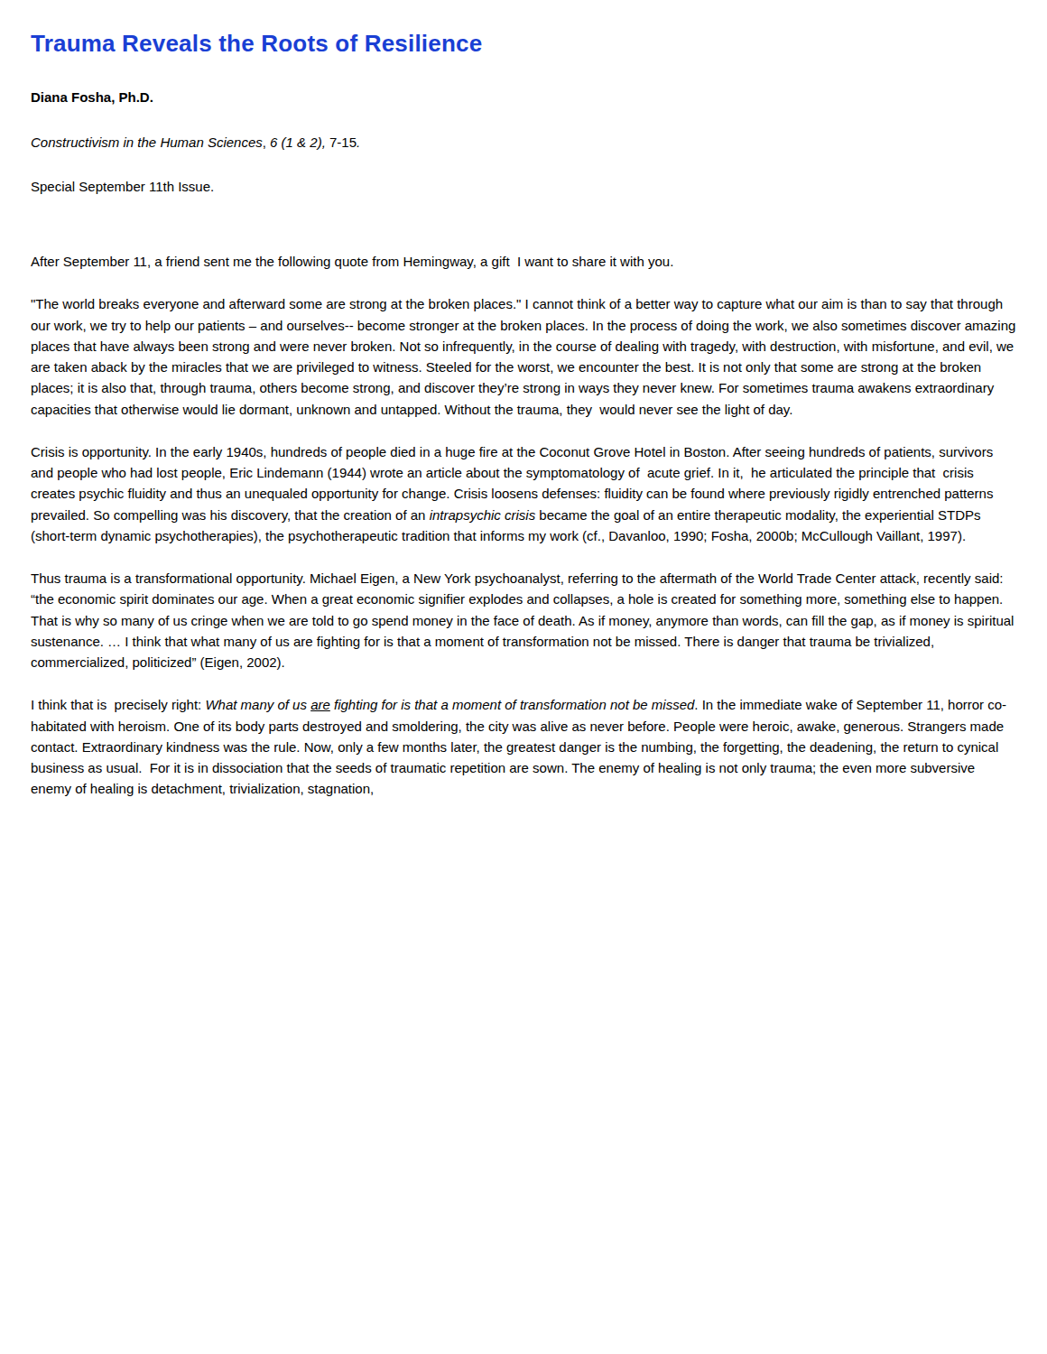Trauma Reveals the Roots of Resilience
Diana Fosha, Ph.D.
Constructivism in the Human Sciences, 6 (1 & 2), 7-15.
Special September 11th Issue.
After September 11, a friend sent me the following quote from Hemingway, a gift I want to share it with you.
"The world breaks everyone and afterward some are strong at the broken places." I cannot think of a better way to capture what our aim is than to say that through our work, we try to help our patients – and ourselves-- become stronger at the broken places. In the process of doing the work, we also sometimes discover amazing places that have always been strong and were never broken. Not so infrequently, in the course of dealing with tragedy, with destruction, with misfortune, and evil, we are taken aback by the miracles that we are privileged to witness. Steeled for the worst, we encounter the best. It is not only that some are strong at the broken places; it is also that, through trauma, others become strong, and discover they’re strong in ways they never knew. For sometimes trauma awakens extraordinary capacities that otherwise would lie dormant, unknown and untapped. Without the trauma, they would never see the light of day.
Crisis is opportunity. In the early 1940s, hundreds of people died in a huge fire at the Coconut Grove Hotel in Boston. After seeing hundreds of patients, survivors and people who had lost people, Eric Lindemann (1944) wrote an article about the symptomatology of acute grief. In it, he articulated the principle that crisis creates psychic fluidity and thus an unequaled opportunity for change. Crisis loosens defenses: fluidity can be found where previously rigidly entrenched patterns prevailed. So compelling was his discovery, that the creation of an intrapsychic crisis became the goal of an entire therapeutic modality, the experiential STDPs (short-term dynamic psychotherapies), the psychotherapeutic tradition that informs my work (cf., Davanloo, 1990; Fosha, 2000b; McCullough Vaillant, 1997).
Thus trauma is a transformational opportunity. Michael Eigen, a New York psychoanalyst, referring to the aftermath of the World Trade Center attack, recently said: “the economic spirit dominates our age. When a great economic signifier explodes and collapses, a hole is created for something more, something else to happen. That is why so many of us cringe when we are told to go spend money in the face of death. As if money, anymore than words, can fill the gap, as if money is spiritual sustenance. … I think that what many of us are fighting for is that a moment of transformation not be missed. There is danger that trauma be trivialized, commercialized, politicized” (Eigen, 2002).
I think that is precisely right: What many of us are fighting for is that a moment of transformation not be missed. In the immediate wake of September 11, horror co-habitated with heroism. One of its body parts destroyed and smoldering, the city was alive as never before. People were heroic, awake, generous. Strangers made contact. Extraordinary kindness was the rule. Now, only a few months later, the greatest danger is the numbing, the forgetting, the deadening, the return to cynical business as usual. For it is in dissociation that the seeds of traumatic repetition are sown. The enemy of healing is not only trauma; the even more subversive enemy of healing is detachment, trivialization, stagnation,